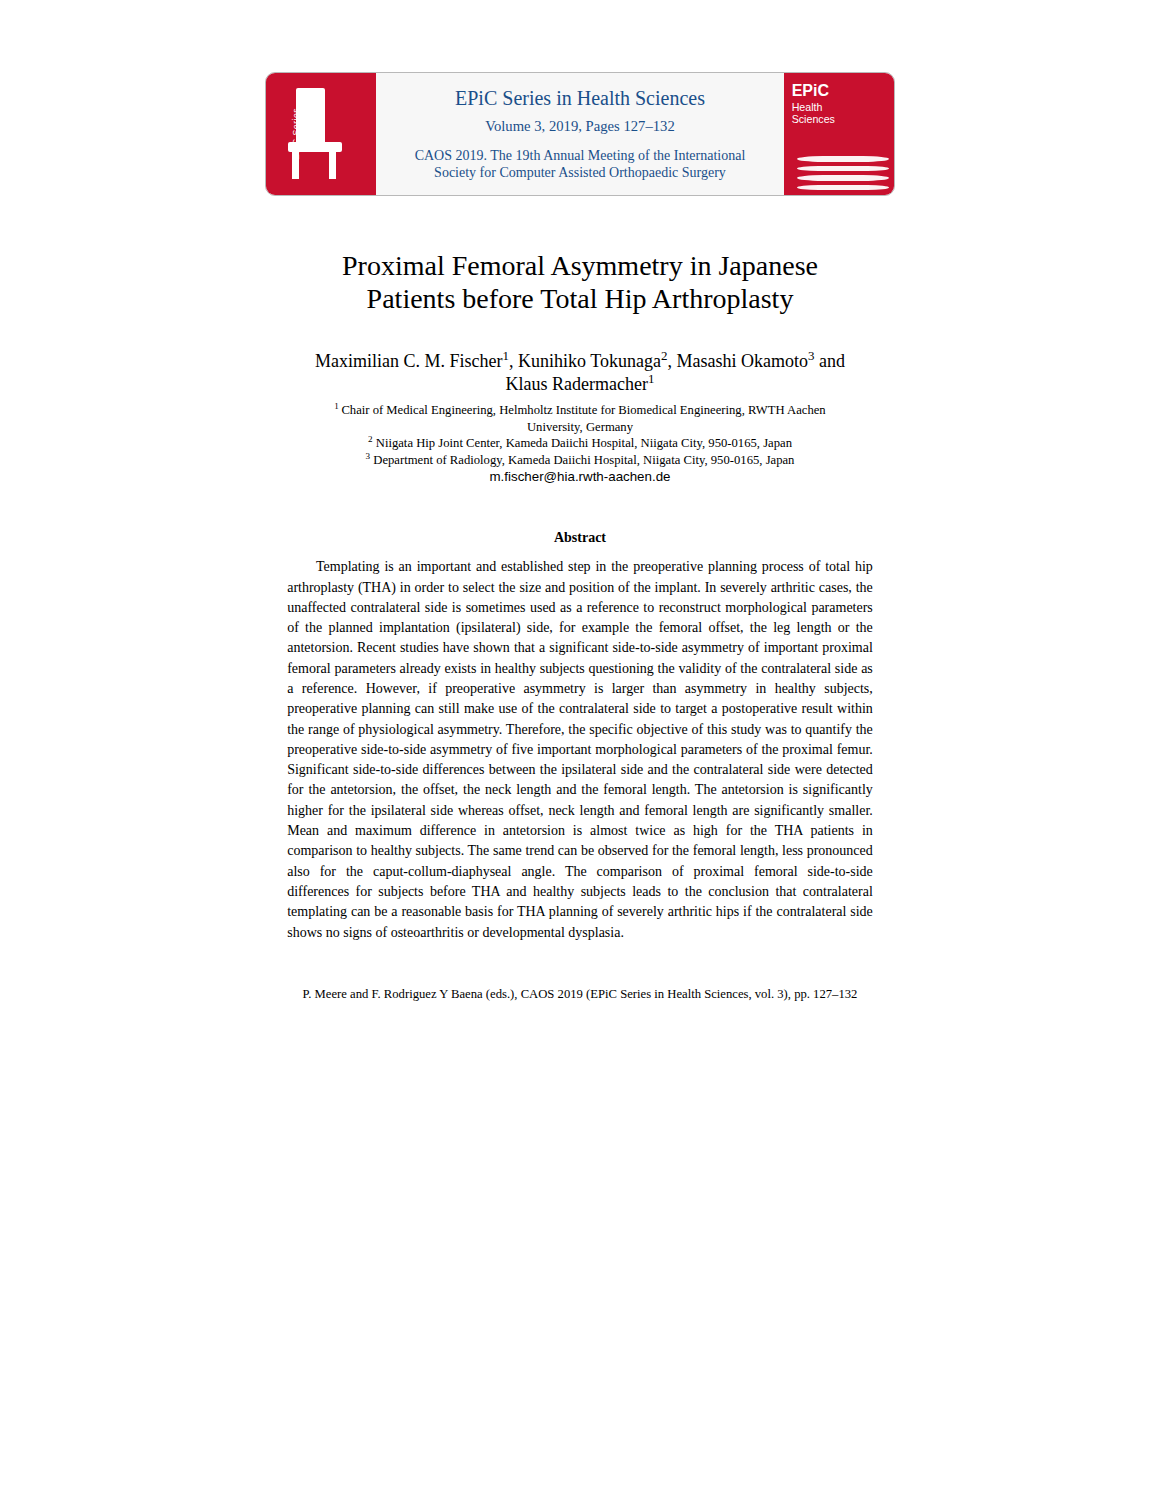EPiC Series
EPiC Series in Health Sciences
Volume 3, 2019, Pages 127–132
CAOS 2019. The 19th Annual Meeting of the International
Society for Computer Assisted Orthopaedic Surgery
EPiC
Health
Sciences
Proximal Femoral Asymmetry in Japanese
Patients before Total Hip Arthroplasty
Maximilian C. M. Fischer1, Kunihiko Tokunaga2, Masashi Okamoto3 and
Klaus Radermacher1
1 Chair of Medical Engineering, Helmholtz Institute for Biomedical Engineering, RWTH Aachen
University, Germany
2 Niigata Hip Joint Center, Kameda Daiichi Hospital, Niigata City, 950-0165, Japan
3 Department of Radiology, Kameda Daiichi Hospital, Niigata City, 950-0165, Japan
m.fischer@hia.rwth-aachen.de
Abstract
Templating is an important and established step in the preoperative planning process of total hip arthroplasty (THA) in order to select the size and position of the implant. In severely arthritic cases, the unaffected contralateral side is sometimes used as a reference to reconstruct morphological parameters of the planned implantation (ipsilateral) side, for example the femoral offset, the leg length or the antetorsion. Recent studies have shown that a significant side-to-side asymmetry of important proximal femoral parameters already exists in healthy subjects questioning the validity of the contralateral side as a reference. However, if preoperative asymmetry is larger than asymmetry in healthy subjects, preoperative planning can still make use of the contralateral side to target a postoperative result within the range of physiological asymmetry. Therefore, the specific objective of this study was to quantify the preoperative side-to-side asymmetry of five important morphological parameters of the proximal femur. Significant side-to-side differences between the ipsilateral side and the contralateral side were detected for the antetorsion, the offset, the neck length and the femoral length. The antetorsion is significantly higher for the ipsilateral side whereas offset, neck length and femoral length are significantly smaller. Mean and maximum difference in antetorsion is almost twice as high for the THA patients in comparison to healthy subjects. The same trend can be observed for the femoral length, less pronounced also for the caput-collum-diaphyseal angle. The comparison of proximal femoral side-to-side differences for subjects before THA and healthy subjects leads to the conclusion that contralateral templating can be a reasonable basis for THA planning of severely arthritic hips if the contralateral side shows no signs of osteoarthritis or developmental dysplasia.
P. Meere and F. Rodriguez Y Baena (eds.), CAOS 2019 (EPiC Series in Health Sciences, vol. 3), pp. 127–132